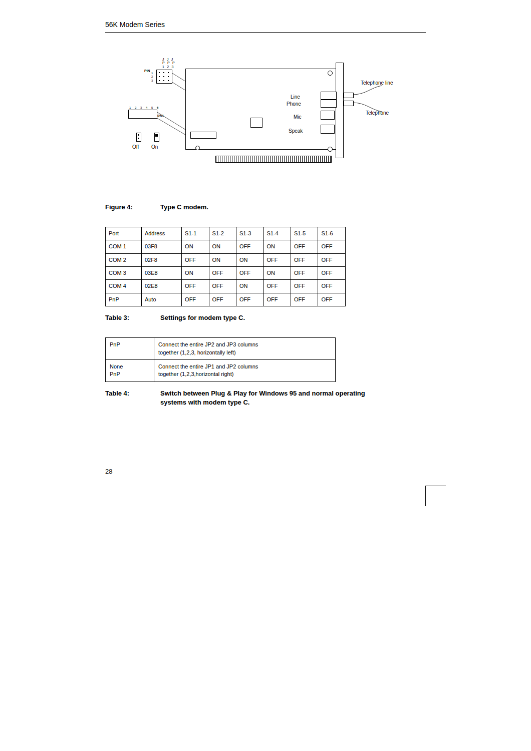56K Modem Series
J J J
P P P
1 2 3
PIN
1
2
3
1 2 3 4 5 6
SW1
Off
On
Line
Phone
Mic
Speak
Telephone line
Telephone
Figure 4: Type C modem.
| Port | Address | S1-1 | S1-2 | S1-3 | S1-4 | S1-5 | S1-6 |
| --- | --- | --- | --- | --- | --- | --- | --- |
| COM 1 | 03F8 | ON | ON | OFF | ON | OFF | OFF |
| COM 2 | 02F8 | OFF | ON | ON | OFF | OFF | OFF |
| COM 3 | 03E8 | ON | OFF | OFF | ON | OFF | OFF |
| COM 4 | 02E8 | OFF | OFF | ON | OFF | OFF | OFF |
| PnP | Auto | OFF | OFF | OFF | OFF | OFF | OFF |
Table 3: Settings for modem type C.
| PnP | Connect the entire JP2 and JP3 columns together (1,2,3, horizontally left) |
| None PnP | Connect the entire JP1 and JP2 columns together (1,2,3,horizontal right) |
Table 4: Switch between Plug & Play for Windows 95 and normal operating systems with modem type C.
28